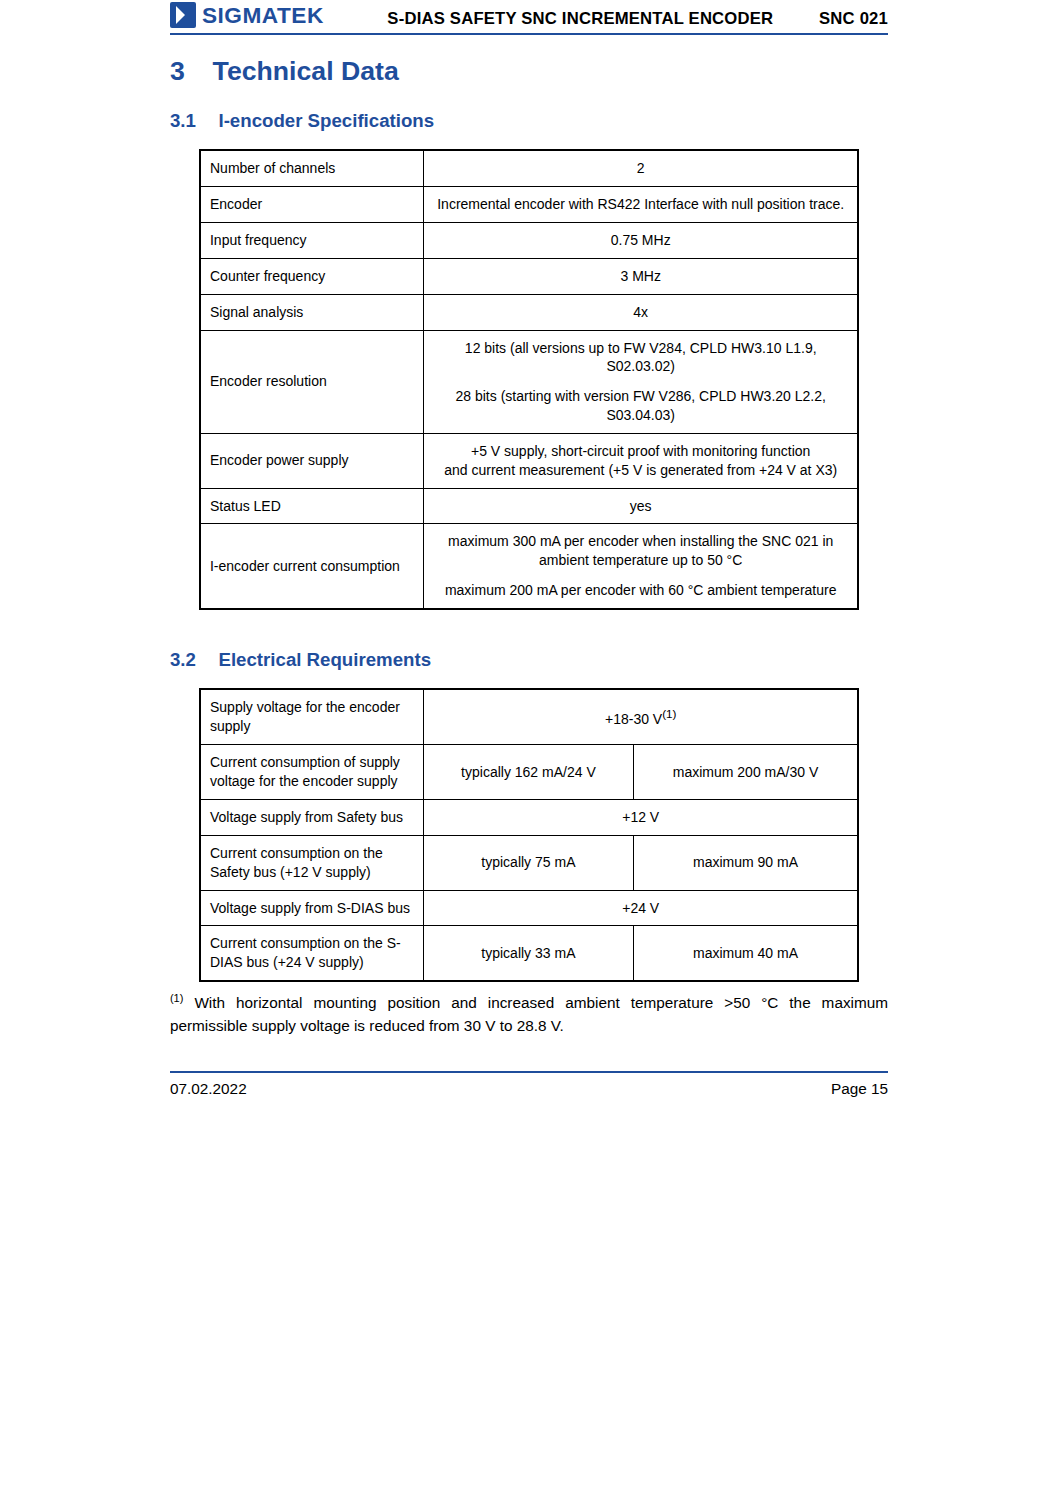SIGMATEK
S-DIAS SAFETY SNC INCREMENTAL ENCODER
SNC 021
3 Technical Data
3.1 I-encoder Specifications
| Number of channels | 2 |
| Encoder | Incremental encoder with RS422 Interface with null position trace. |
| Input frequency | 0.75 MHz |
| Counter frequency | 3 MHz |
| Signal analysis | 4x |
| Encoder resolution | 12 bits (all versions up to FW V284, CPLD HW3.10 L1.9, S02.03.02) 28 bits (starting with version FW V286, CPLD HW3.20 L2.2, S03.04.03) |
| Encoder power supply | +5 V supply, short-circuit proof with monitoring function and current measurement (+5 V is generated from +24 V at X3) |
| Status LED | yes |
| I-encoder current consumption | maximum 300 mA per encoder when installing the SNC 021 in ambient temperature up to 50 °C maximum 200 mA per encoder with 60 °C ambient temperature |
3.2 Electrical Requirements
| Supply voltage for the encoder supply | +18-30 V (1) |
| Current consumption of supply voltage for the encoder supply | typically 162 mA/24 V | maximum 200 mA/30 V |
| Voltage supply from Safety bus | +12 V |
| Current consumption on the Safety bus (+12 V supply) | typically 75 mA | maximum 90 mA |
| Voltage supply from S-DIAS bus | +24 V |
| Current consumption on the S-DIAS bus (+24 V supply) | typically 33 mA | maximum 40 mA |
(1) With horizontal mounting position and increased ambient temperature >50 °C the maximum permissible supply voltage is reduced from 30 V to 28.8 V.
07.02.2022
Page 15